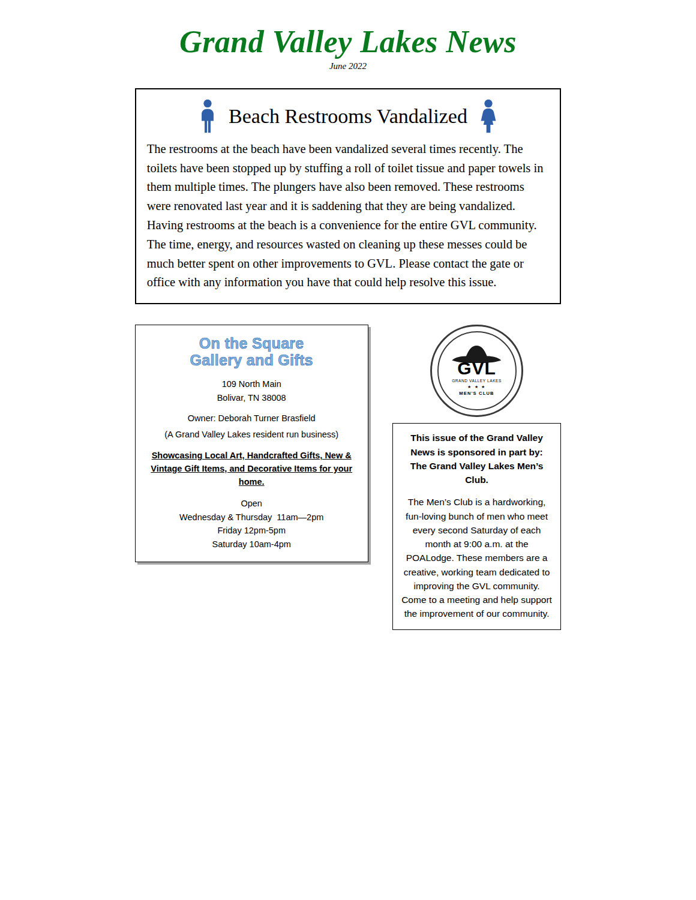Grand Valley Lakes News
June 2022
Beach Restrooms Vandalized
The restrooms at the beach have been vandalized several times recently. The toilets have been stopped up by stuffing a roll of toilet tissue and paper towels in them multiple times. The plungers have also been removed. These restrooms were renovated last year and it is saddening that they are being vandalized. Having restrooms at the beach is a convenience for the entire GVL community. The time, energy, and resources wasted on cleaning up these messes could be much better spent on other improvements to GVL. Please contact the gate or office with any information you have that could help resolve this issue.
On the Square
Gallery and Gifts
109 North Main
Bolivar, TN 38008
Owner: Deborah Turner Brasfield
(A Grand Valley Lakes resident run business)
Showcasing Local Art, Handcrafted Gifts, New & Vintage Gift Items, and Decorative Items for your home.
Open Wednesday & Thursday 11am—2pm Friday 12pm-5pm Saturday 10am-4pm
GVL
Grand Valley Lakes
★ ★ ★
Men's Club
This issue of the Grand Valley News is sponsored in part by: The Grand Valley Lakes Men’s Club.
The Men’s Club is a hardworking, fun-loving bunch of men who meet every second Saturday of each month at 9:00 a.m. at the POALodge. These members are a creative, working team dedicated to improving the GVL community. Come to a meeting and help support the improvement of our community.